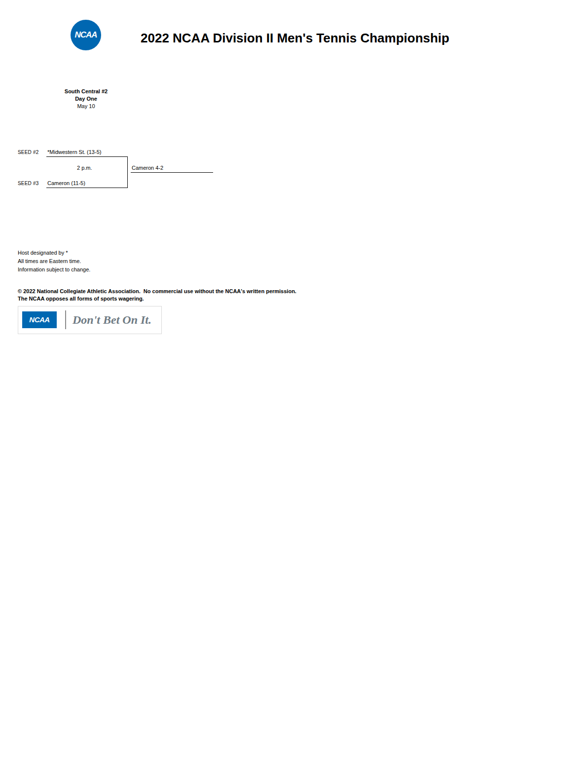NCAA
2022 NCAA Division II Men's Tennis Championship
South Central #2
Day One
May 10
SEED #2
*Midwestern St. (13-5)
2 p.m.
SEED #3
Cameron (11-5)
Cameron 4-2
Host designated by *
All times are Eastern time.
Information subject to change.
© 2022 National Collegiate Athletic Association. No commercial use without the NCAA's written permission.
The NCAA opposes all forms of sports wagering.
NCAA
Don't Bet On It.